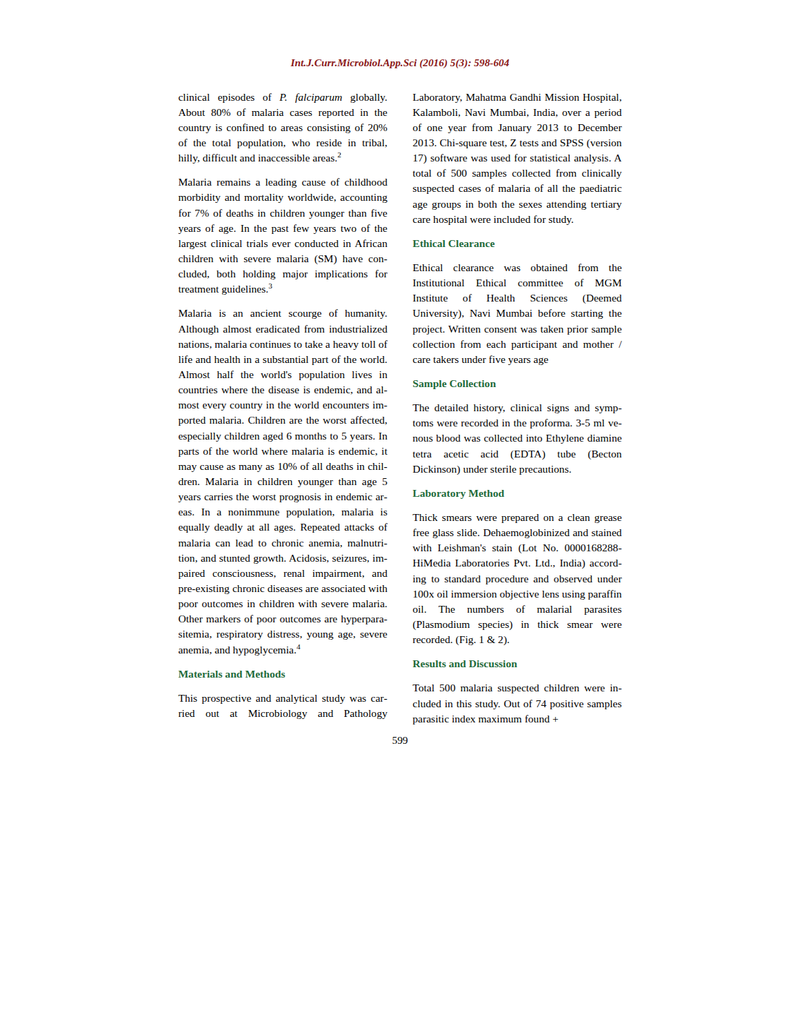Int.J.Curr.Microbiol.App.Sci (2016) 5(3): 598-604
clinical episodes of P. falciparum globally. About 80% of malaria cases reported in the country is confined to areas consisting of 20% of the total population, who reside in tribal, hilly, difficult and inaccessible areas.2
Malaria remains a leading cause of childhood morbidity and mortality worldwide, accounting for 7% of deaths in children younger than five years of age. In the past few years two of the largest clinical trials ever conducted in African children with severe malaria (SM) have concluded, both holding major implications for treatment guidelines.3
Malaria is an ancient scourge of humanity. Although almost eradicated from industrialized nations, malaria continues to take a heavy toll of life and health in a substantial part of the world. Almost half the world's population lives in countries where the disease is endemic, and almost every country in the world encounters imported malaria. Children are the worst affected, especially children aged 6 months to 5 years. In parts of the world where malaria is endemic, it may cause as many as 10% of all deaths in children. Malaria in children younger than age 5 years carries the worst prognosis in endemic areas. In a nonimmune population, malaria is equally deadly at all ages. Repeated attacks of malaria can lead to chronic anemia, malnutrition, and stunted growth. Acidosis, seizures, impaired consciousness, renal impairment, and pre-existing chronic diseases are associated with poor outcomes in children with severe malaria. Other markers of poor outcomes are hyperparasitemia, respiratory distress, young age, severe anemia, and hypoglycemia.4
Materials and Methods
This prospective and analytical study was carried out at Microbiology and Pathology Laboratory, Mahatma Gandhi Mission Hospital, Kalamboli, Navi Mumbai, India, over a period of one year from January 2013 to December 2013. Chi-square test, Z tests and SPSS (version 17) software was used for statistical analysis. A total of 500 samples collected from clinically suspected cases of malaria of all the paediatric age groups in both the sexes attending tertiary care hospital were included for study.
Ethical Clearance
Ethical clearance was obtained from the Institutional Ethical committee of MGM Institute of Health Sciences (Deemed University), Navi Mumbai before starting the project. Written consent was taken prior sample collection from each participant and mother / care takers under five years age
Sample Collection
The detailed history, clinical signs and symptoms were recorded in the proforma. 3-5 ml venous blood was collected into Ethylene diamine tetra acetic acid (EDTA) tube (Becton Dickinson) under sterile precautions.
Laboratory Method
Thick smears were prepared on a clean grease free glass slide. Dehaemoglobinized and stained with Leishman's stain (Lot No. 0000168288-HiMedia Laboratories Pvt. Ltd., India) according to standard procedure and observed under 100x oil immersion objective lens using paraffin oil. The numbers of malarial parasites (Plasmodium species) in thick smear were recorded. (Fig. 1 & 2).
Results and Discussion
Total 500 malaria suspected children were included in this study. Out of 74 positive samples parasitic index maximum found +
599